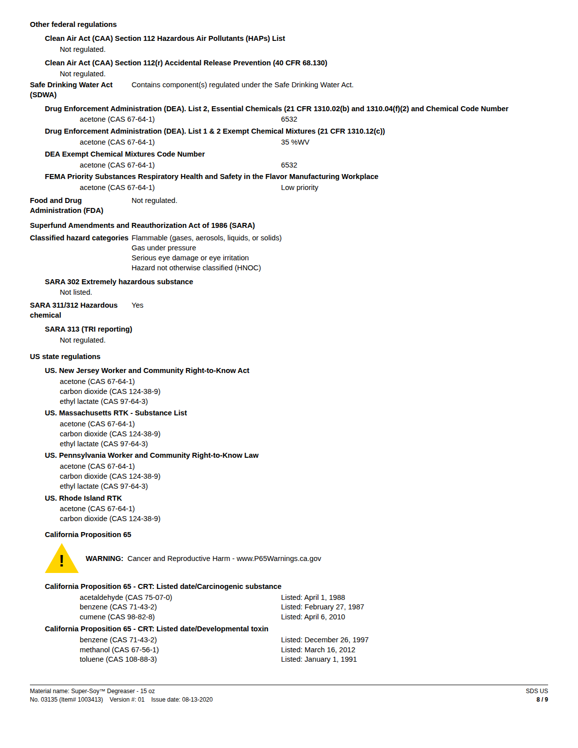Other federal regulations
Clean Air Act (CAA) Section 112 Hazardous Air Pollutants (HAPs) List
Not regulated.
Clean Air Act (CAA) Section 112(r) Accidental Release Prevention (40 CFR 68.130)
Not regulated.
| Safe Drinking Water Act (SDWA) | Contains component(s) regulated under the Safe Drinking Water Act. |
Drug Enforcement Administration (DEA). List 2, Essential Chemicals (21 CFR 1310.02(b) and 1310.04(f)(2) and Chemical Code Number
| acetone (CAS 67-64-1) | 6532 |
Drug Enforcement Administration (DEA). List 1 & 2 Exempt Chemical Mixtures (21 CFR 1310.12(c))
| acetone (CAS 67-64-1) | 35 %WV |
DEA Exempt Chemical Mixtures Code Number
| acetone (CAS 67-64-1) | 6532 |
FEMA Priority Substances Respiratory Health and Safety in the Flavor Manufacturing Workplace
| acetone (CAS 67-64-1) | Low priority |
| Food and Drug Administration (FDA) | Not regulated. |
Superfund Amendments and Reauthorization Act of 1986 (SARA)
| Classified hazard categories | Flammable (gases, aerosols, liquids, or solids) Gas under pressure Serious eye damage or eye irritation Hazard not otherwise classified (HNOC) |
SARA 302 Extremely hazardous substance
Not listed.
| SARA 311/312 Hazardous chemical | Yes |
SARA 313 (TRI reporting)
Not regulated.
US state regulations
US. New Jersey Worker and Community Right-to-Know Act
acetone (CAS 67-64-1)
carbon dioxide (CAS 124-38-9)
ethyl lactate (CAS 97-64-3)
US. Massachusetts RTK - Substance List
acetone (CAS 67-64-1)
carbon dioxide (CAS 124-38-9)
ethyl lactate (CAS 97-64-3)
US. Pennsylvania Worker and Community Right-to-Know Law
acetone (CAS 67-64-1)
carbon dioxide (CAS 124-38-9)
ethyl lactate (CAS 97-64-3)
US. Rhode Island RTK
acetone (CAS 67-64-1)
carbon dioxide (CAS 124-38-9)
California Proposition 65
WARNING: Cancer and Reproductive Harm - www.P65Warnings.ca.gov
California Proposition 65 - CRT: Listed date/Carcinogenic substance
| acetaldehyde (CAS 75-07-0) | Listed: April 1, 1988 |
| benzene (CAS 71-43-2) | Listed: February 27, 1987 |
| cumene (CAS 98-82-8) | Listed: April 6, 2010 |
California Proposition 65 - CRT: Listed date/Developmental toxin
| benzene (CAS 71-43-2) | Listed: December 26, 1997 |
| methanol (CAS 67-56-1) | Listed: March 16, 2012 |
| toluene (CAS 108-88-3) | Listed: January 1, 1991 |
Material name: Super-Soy™ Degreaser - 15 oz
No. 03135 (Item# 1003413) Version #: 01 Issue date: 08-13-2020
SDS US
8 / 9